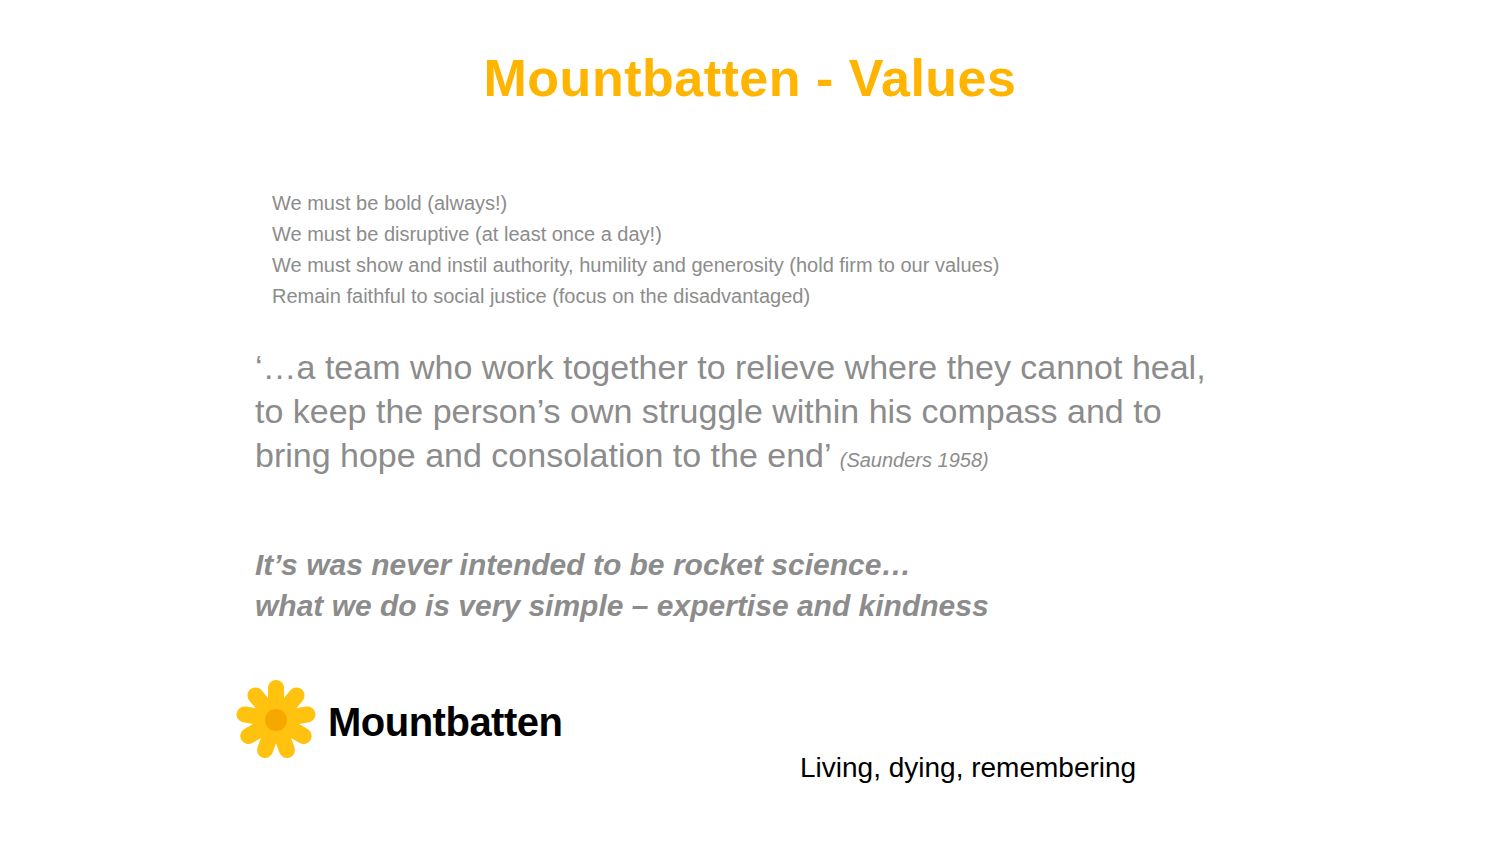Mountbatten - Values
We must be bold (always!)
We must be disruptive (at least once a day!)
We must show and instil authority, humility and generosity (hold firm to our values)
Remain faithful to social justice (focus on the disadvantaged)
‘…a team who work together to relieve where they cannot heal, to keep the person’s own struggle within his compass and to bring hope and consolation to the end’ (Saunders 1958)
It’s was never intended to be rocket science…
what we do is very simple – expertise and kindness
Mountbatten
Living, dying, remembering